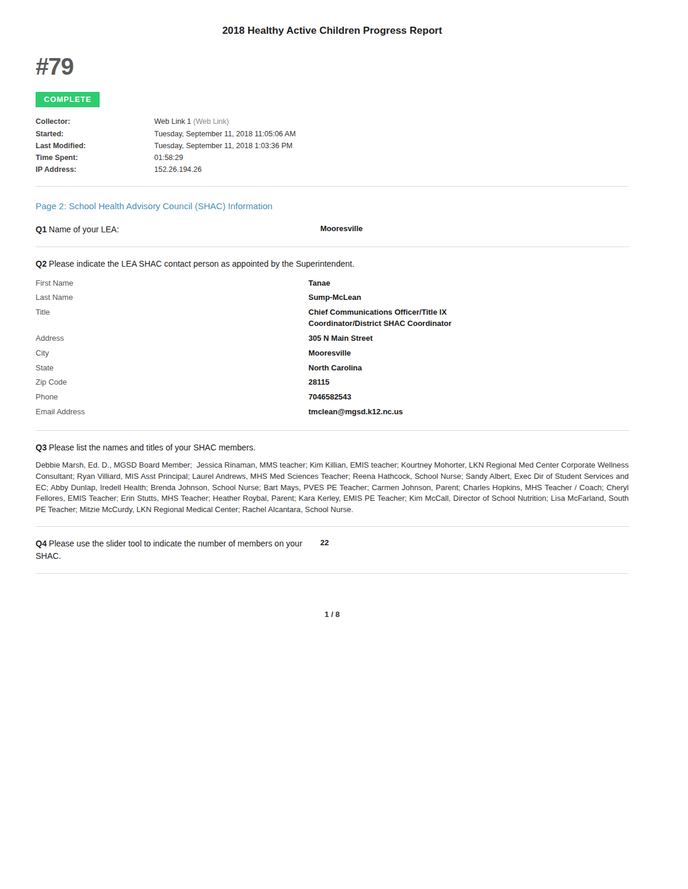2018 Healthy Active Children Progress Report
#79
COMPLETE
| Collector: | Web Link 1 (Web Link) |
| Started: | Tuesday, September 11, 2018 11:05:06 AM |
| Last Modified: | Tuesday, September 11, 2018 1:03:36 PM |
| Time Spent: | 01:58:29 |
| IP Address: | 152.26.194.26 |
Page 2: School Health Advisory Council (SHAC) Information
Q1 Name of your LEA:
Mooresville
Q2 Please indicate the LEA SHAC contact person as appointed by the Superintendent.
| First Name | Tanae |
| Last Name | Sump-McLean |
| Title | Chief Communications Officer/Title IX Coordinator/District SHAC Coordinator |
| Address | 305 N Main Street |
| City | Mooresville |
| State | North Carolina |
| Zip Code | 28115 |
| Phone | 7046582543 |
| Email Address | tmclean@mgsd.k12.nc.us |
Q3 Please list the names and titles of your SHAC members.
Debbie Marsh, Ed. D., MGSD Board Member; Jessica Rinaman, MMS teacher; Kim Killian, EMIS teacher; Kourtney Mohorter, LKN Regional Med Center Corporate Wellness Consultant; Ryan Villiard, MIS Asst Principal; Laurel Andrews, MHS Med Sciences Teacher; Reena Hathcock, School Nurse; Sandy Albert, Exec Dir of Student Services and EC; Abby Dunlap, Iredell Health; Brenda Johnson, School Nurse; Bart Mays, PVES PE Teacher; Carmen Johnson, Parent; Charles Hopkins, MHS Teacher / Coach; Cheryl Fellores, EMIS Teacher; Erin Stutts, MHS Teacher; Heather Roybal, Parent; Kara Kerley, EMIS PE Teacher; Kim McCall, Director of School Nutrition; Lisa McFarland, South PE Teacher; Mitzie McCurdy, LKN Regional Medical Center; Rachel Alcantara, School Nurse.
Q4 Please use the slider tool to indicate the number of members on your SHAC.
22
1 / 8